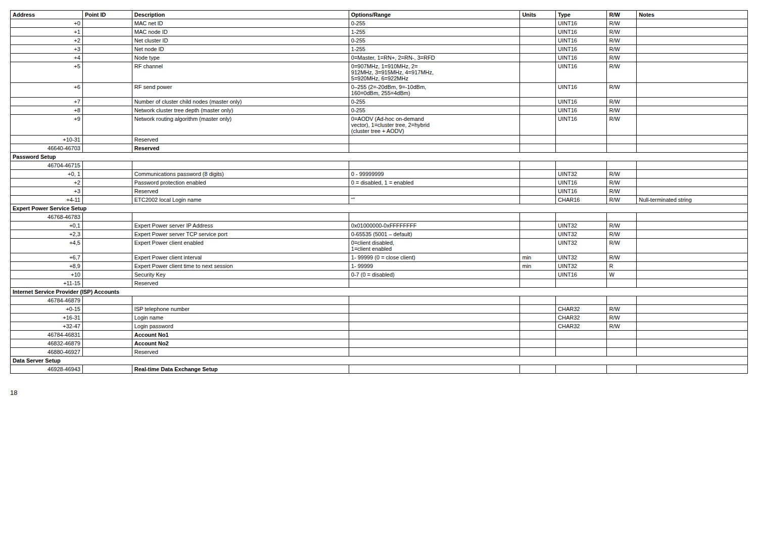| Address | Point ID | Description | Options/Range | Units | Type | R/W | Notes |
| --- | --- | --- | --- | --- | --- | --- | --- |
| +0 | | MAC net ID | 0-255 | | UINT16 | R/W | |
| +1 | | MAC node ID | 1-255 | | UINT16 | R/W | |
| +2 | | Net cluster ID | 0-255 | | UINT16 | R/W | |
| +3 | | Net node ID | 1-255 | | UINT16 | R/W | |
| +4 | | Node type | 0=Master, 1=RN+, 2=RN-, 3=RFD | | UINT16 | R/W | |
| +5 | | RF channel | 0=907MHz, 1=910MHz, 2= 912MHz, 3=915MHz, 4=917MHz, 5=920MHz, 6=922MHz | | UINT16 | R/W | |
| +6 | | RF send power | 0–255 (2=-20dBm, 9=-10dBm, 160=0dBm, 255=4dBm) | | UINT16 | R/W | |
| +7 | | Number of cluster child nodes (master only) | 0-255 | | UINT16 | R/W | |
| +8 | | Network cluster tree depth (master only) | 0-255 | | UINT16 | R/W | |
| +9 | | Network routing algorithm (master only) | 0=AODV (Ad-hoc on-demand vector), 1=cluster tree, 2=hybrid (cluster tree + AODV) | | UINT16 | R/W | |
| +10-31 | | Reserved | | | | | |
| 46640-46703 | | Reserved | | | | | |
| Password Setup |
| 46704-46715 | | | | | | | |
| +0, 1 | | Communications password (8 digits) | 0 - 99999999 | | UINT32 | R/W | |
| +2 | | Password protection enabled | 0 = disabled, 1 = enabled | | UINT16 | R/W | |
| +3 | | Reserved | | | UINT16 | R/W | |
| +4-11 | | ETC2002 local Login name | “” | | CHAR16 | R/W | Null-terminated string |
| Expert Power Service Setup |
| 46768-46783 | | | | | | | |
| +0,1 | | Expert Power server IP Address | 0x01000000-0xFFFFFFFF | | UINT32 | R/W | |
| +2,3 | | Expert Power server TCP service port | 0-65535 (5001 – default) | | UINT32 | R/W | |
| +4,5 | | Expert Power client enabled | 0=client disabled, 1=client enabled | | UINT32 | R/W | |
| +6,7 | | Expert Power client interval | 1- 99999 (0 = close client) | min | UINT32 | R/W | |
| +8,9 | | Expert Power client time to next session | 1- 99999 | min | UINT32 | R | |
| +10 | | Security Key | 0-7 (0 = disabled) | | UINT16 | W | |
| +11-15 | | Reserved | | | | | |
| Internet Service Provider (ISP) Accounts |
| 46784-46879 | | | | | | | |
| +0-15 | | ISP telephone number | | | CHAR32 | R/W | |
| +16-31 | | Login name | | | CHAR32 | R/W | |
| +32-47 | | Login password | | | CHAR32 | R/W | |
| 46784-46831 | | Account No1 | | | | | |
| 46832-46879 | | Account No2 | | | | | |
| 46880-46927 | | Reserved | | | | | |
| Data Server Setup |
| 46928-46943 | | Real-time Data Exchange Setup | | | | | |
18